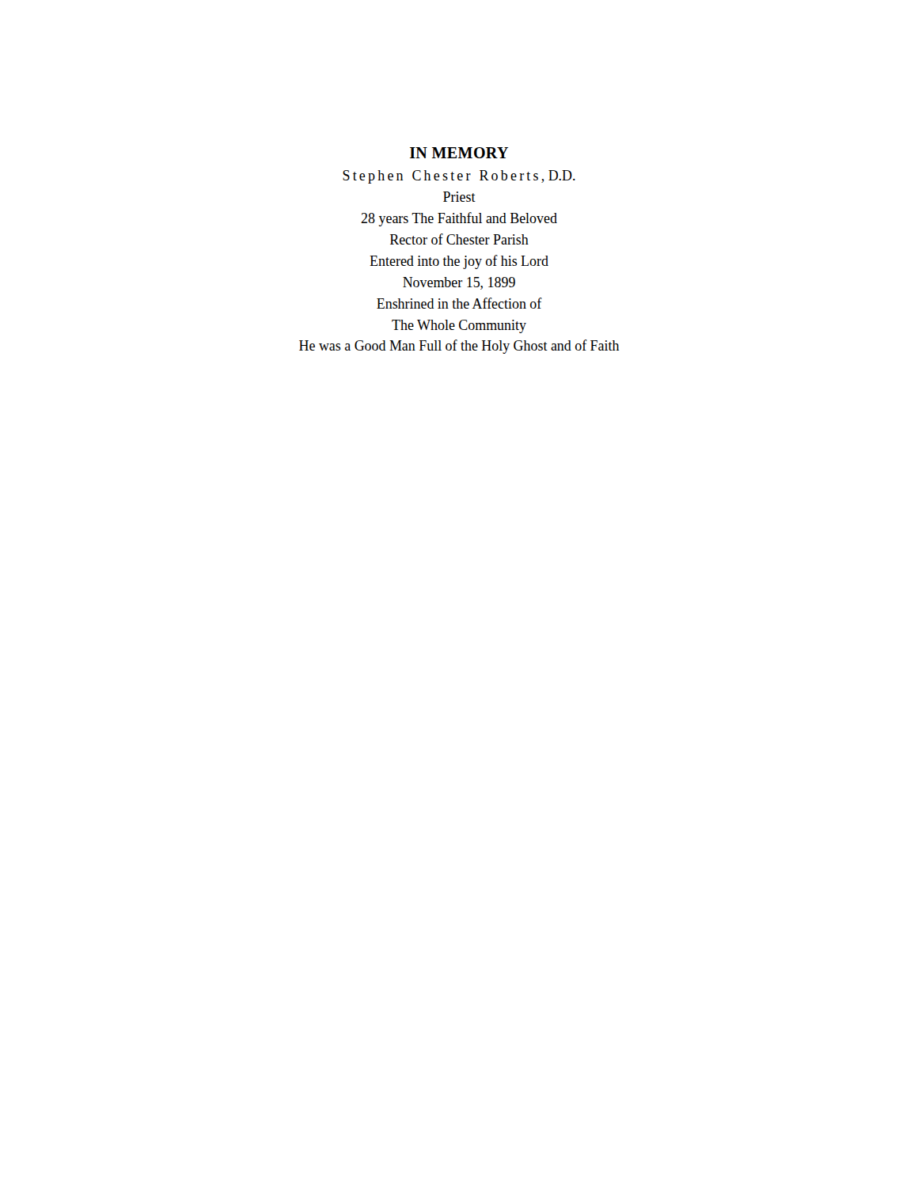IN MEMORY
Stephen Chester Roberts, D.D.
Priest
28 years The Faithful and Beloved
Rector of Chester Parish
Entered into the joy of his Lord
November 15, 1899
Enshrined in the Affection of
The Whole Community
He was a Good Man Full of the Holy Ghost and of Faith